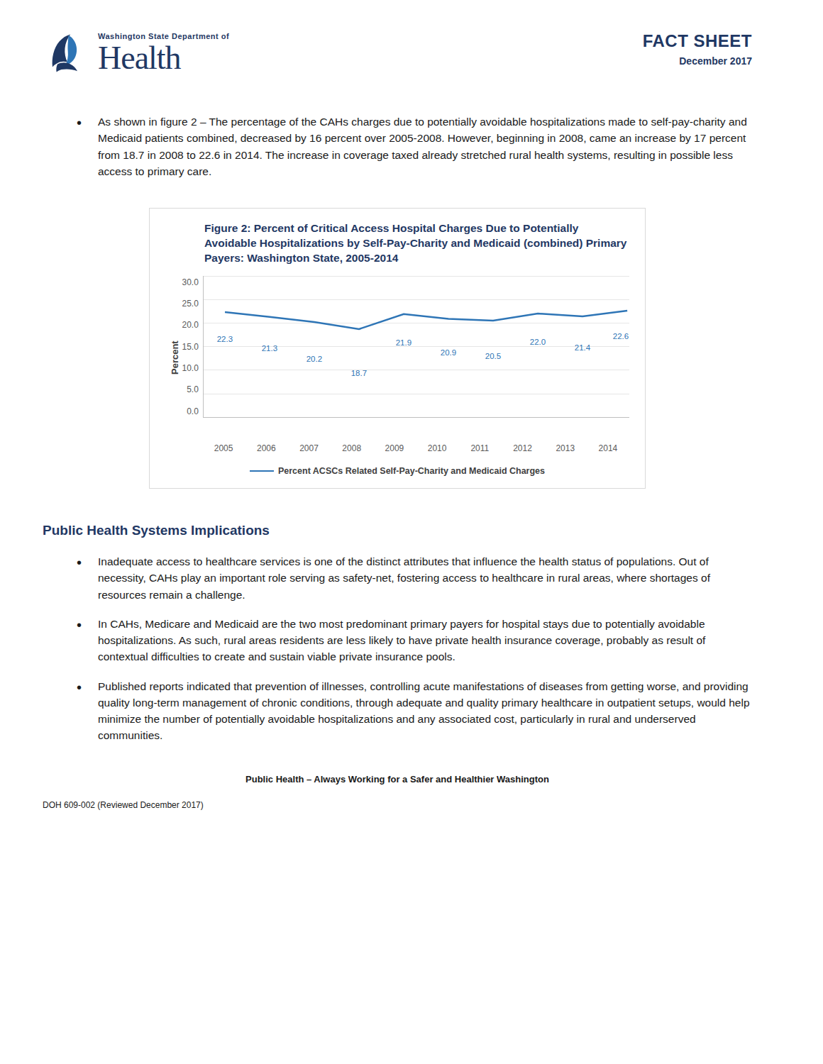Washington State Department of
Health
FACT SHEET
December 2017
As shown in figure 2 – The percentage of the CAHs charges due to potentially avoidable hospitalizations made to self-pay-charity and Medicaid patients combined, decreased by 16 percent over 2005-2008. However, beginning in 2008, came an increase by 17 percent from 18.7 in 2008 to 22.6 in 2014. The increase in coverage taxed already stretched rural health systems, resulting in possible less access to primary care.
Figure 2: Percent of Critical Access Hospital Charges Due to Potentially Avoidable Hospitalizations by Self-Pay-Charity and Medicaid (combined) Primary Payers: Washington State, 2005-2014
Percent
30.0
25.0
20.0
15.0
10.0
5.0
0.0
22.3
21.3
20.2
18.7
21.9
20.9
20.5
22.0
21.4
22.6
2005
2006
2007
2008
2009
2010
2011
2012
2013
2014
Percent ACSCs Related Self-Pay-Charity and Medicaid Charges
Public Health Systems Implications
Inadequate access to healthcare services is one of the distinct attributes that influence the health status of populations. Out of necessity, CAHs play an important role serving as safety-net, fostering access to healthcare in rural areas, where shortages of resources remain a challenge.
In CAHs, Medicare and Medicaid are the two most predominant primary payers for hospital stays due to potentially avoidable hospitalizations. As such, rural areas residents are less likely to have private health insurance coverage, probably as result of contextual difficulties to create and sustain viable private insurance pools.
Published reports indicated that prevention of illnesses, controlling acute manifestations of diseases from getting worse, and providing quality long-term management of chronic conditions, through adequate and quality primary healthcare in outpatient setups, would help minimize the number of potentially avoidable hospitalizations and any associated cost, particularly in rural and underserved communities.
Public Health – Always Working for a Safer and Healthier Washington
DOH 609-002 (Reviewed December 2017)